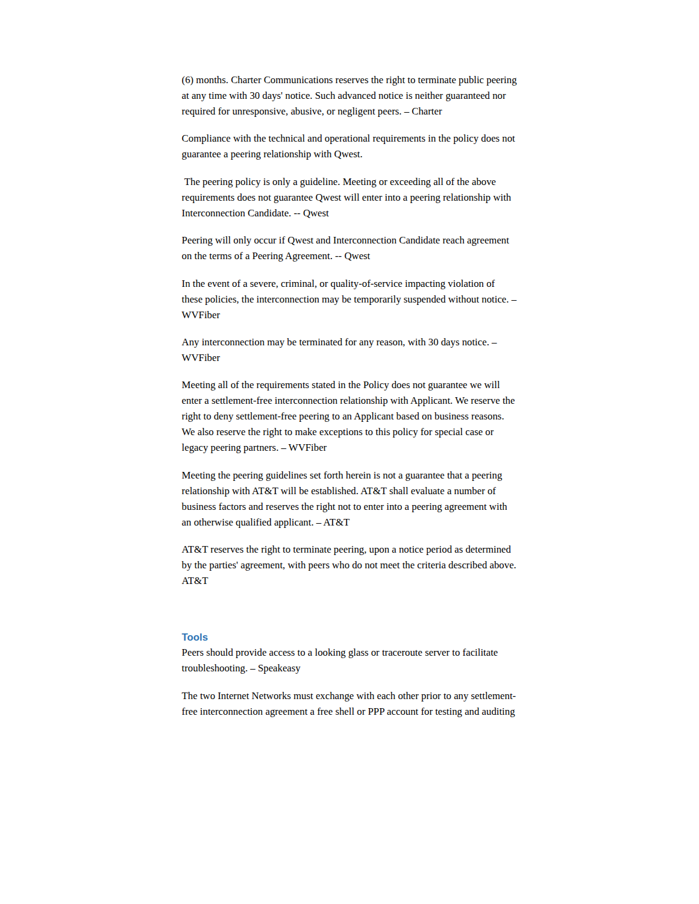(6) months. Charter Communications reserves the right to terminate public peering at any time with 30 days' notice. Such advanced notice is neither guaranteed nor required for unresponsive, abusive, or negligent peers. – Charter
Compliance with the technical and operational requirements in the policy does not guarantee a peering relationship with Qwest.
The peering policy is only a guideline. Meeting or exceeding all of the above requirements does not guarantee Qwest will enter into a peering relationship with Interconnection Candidate. -- Qwest
Peering will only occur if Qwest and Interconnection Candidate reach agreement on the terms of a Peering Agreement. -- Qwest
In the event of a severe, criminal, or quality-of-service impacting violation of these policies, the interconnection may be temporarily suspended without notice. – WVFiber
Any interconnection may be terminated for any reason, with 30 days notice. – WVFiber
Meeting all of the requirements stated in the Policy does not guarantee we will enter a settlement-free interconnection relationship with Applicant. We reserve the right to deny settlement-free peering to an Applicant based on business reasons. We also reserve the right to make exceptions to this policy for special case or legacy peering partners. – WVFiber
Meeting the peering guidelines set forth herein is not a guarantee that a peering relationship with AT&T will be established. AT&T shall evaluate a number of business factors and reserves the right not to enter into a peering agreement with an otherwise qualified applicant. – AT&T
AT&T reserves the right to terminate peering, upon a notice period as determined by the parties' agreement, with peers who do not meet the criteria described above. AT&T
Tools
Peers should provide access to a looking glass or traceroute server to facilitate troubleshooting. – Speakeasy
The two Internet Networks must exchange with each other prior to any settlement-free interconnection agreement a free shell or PPP account for testing and auditing